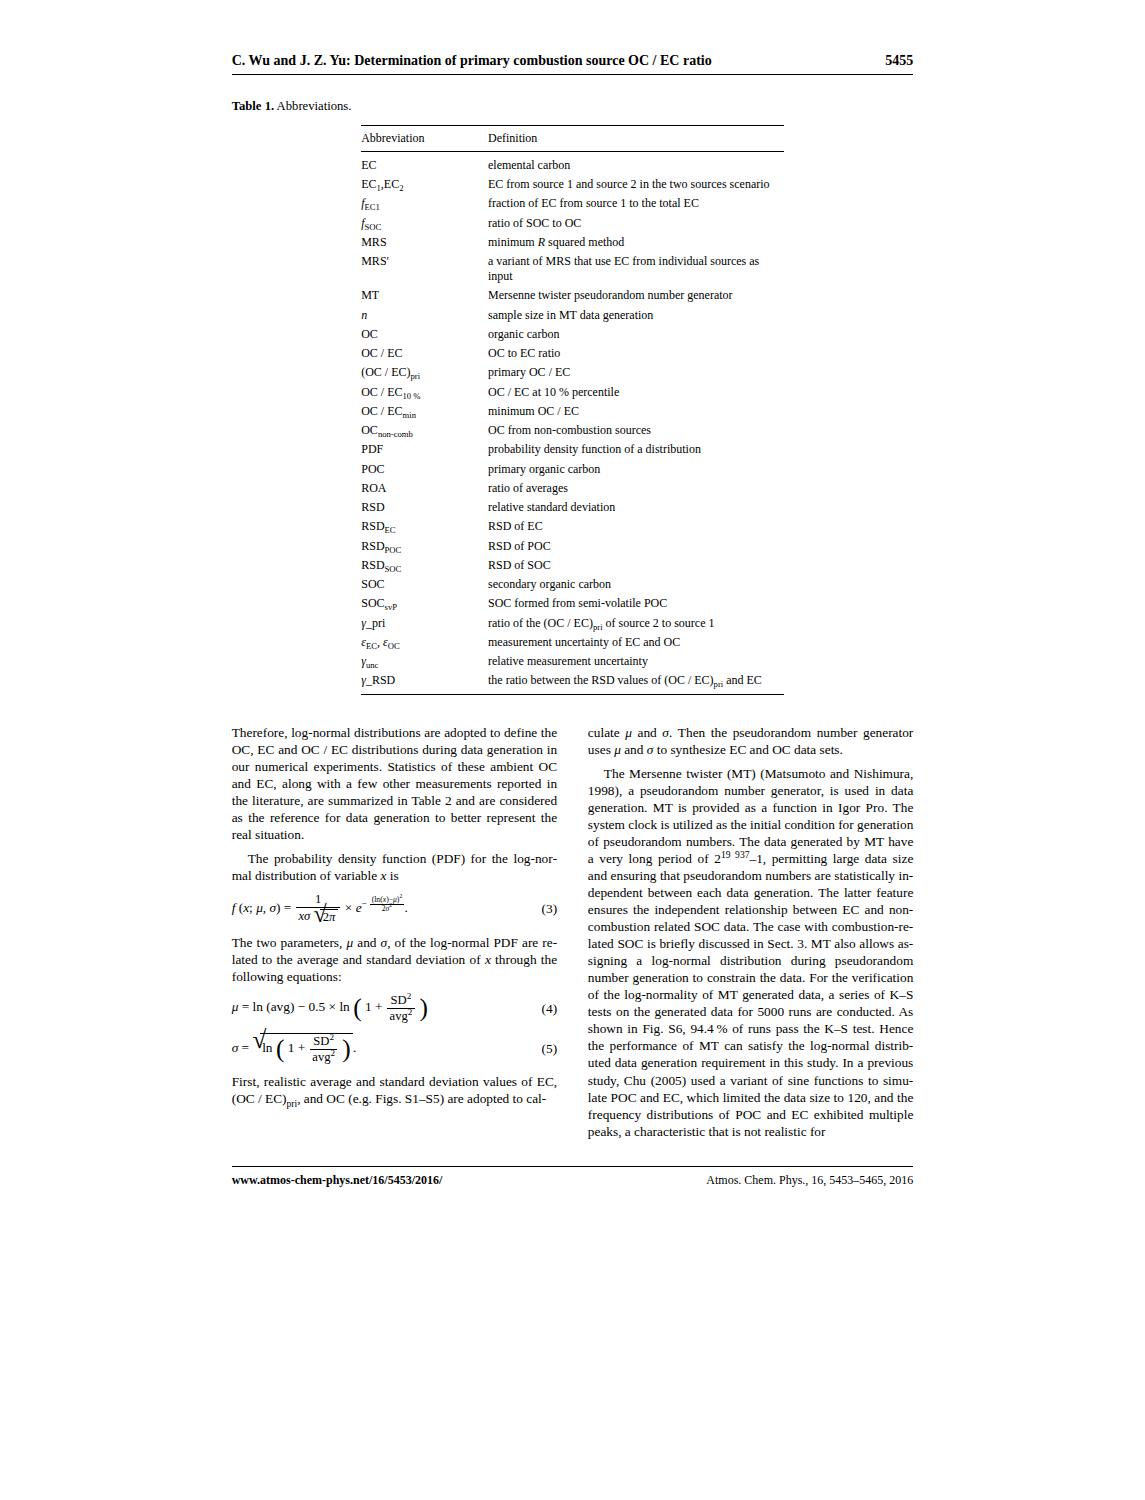C. Wu and J. Z. Yu: Determination of primary combustion source OC / EC ratio
5455
Table 1. Abbreviations.
| Abbreviation | Definition |
| --- | --- |
| EC | elemental carbon |
| EC 1 ,EC 2 | EC from source 1 and source 2 in the two sources scenario |
| f EC1 | fraction of EC from source 1 to the total EC |
| f SOC | ratio of SOC to OC |
| MRS | minimum R squared method |
| MRS′ | a variant of MRS that use EC from individual sources as input |
| MT | Mersenne twister pseudorandom number generator |
| n | sample size in MT data generation |
| OC | organic carbon |
| OC / EC | OC to EC ratio |
| (OC / EC) pri | primary OC / EC |
| OC / EC 10 % | OC / EC at 10 % percentile |
| OC / EC min | minimum OC / EC |
| OC non-comb | OC from non-combustion sources |
| PDF | probability density function of a distribution |
| POC | primary organic carbon |
| ROA | ratio of averages |
| RSD | relative standard deviation |
| RSD EC | RSD of EC |
| RSD POC | RSD of POC |
| RSD SOC | RSD of SOC |
| SOC | secondary organic carbon |
| SOC svP | SOC formed from semi-volatile POC |
| γ _pri | ratio of the (OC / EC) pri of source 2 to source 1 |
| ε EC , ε OC | measurement uncertainty of EC and OC |
| γ unc | relative measurement uncertainty |
| γ _RSD | the ratio between the RSD values of (OC / EC) pri and EC |
Therefore, log-normal distributions are adopted to define the OC, EC and OC / EC distributions during data generation in our numerical experiments. Statistics of these ambient OC and EC, along with a few other measurements reported in the literature, are summarized in Table 2 and are considered as the reference for data generation to better represent the real situation.
The probability density function (PDF) for the log-normal distribution of variable x is
f (x; μ, σ) = 1 xσ 2π × e− (ln(x)−μ)22σ2.
(3)
The two parameters, μ and σ, of the log-normal PDF are related to the average and standard deviation of x through the following equations:
μ = ln (avg) − 0.5 × ln ( 1 + SD2 avg2 )
(4)
σ = ln ( 1 + SD2 avg2 ) .
(5)
First, realistic average and standard deviation values of EC, (OC / EC)pri, and OC (e.g. Figs. S1–S5) are adopted to cal-
culate μ and σ. Then the pseudorandom number generator uses μ and σ to synthesize EC and OC data sets.
The Mersenne twister (MT) (Matsumoto and Nishimura, 1998), a pseudorandom number generator, is used in data generation. MT is provided as a function in Igor Pro. The system clock is utilized as the initial condition for generation of pseudorandom numbers. The data generated by MT have a very long period of 219 937–1, permitting large data size and ensuring that pseudorandom numbers are statistically independent between each data generation. The latter feature ensures the independent relationship between EC and non-combustion related SOC data. The case with combustion-related SOC is briefly discussed in Sect. 3. MT also allows assigning a log-normal distribution during pseudorandom number generation to constrain the data. For the verification of the log-normality of MT generated data, a series of K–S tests on the generated data for 5000 runs are conducted. As shown in Fig. S6, 94.4 % of runs pass the K–S test. Hence the performance of MT can satisfy the log-normal distributed data generation requirement in this study. In a previous study, Chu (2005) used a variant of sine functions to simulate POC and EC, which limited the data size to 120, and the frequency distributions of POC and EC exhibited multiple peaks, a characteristic that is not realistic for
www.atmos-chem-phys.net/16/5453/2016/
Atmos. Chem. Phys., 16, 5453–5465, 2016